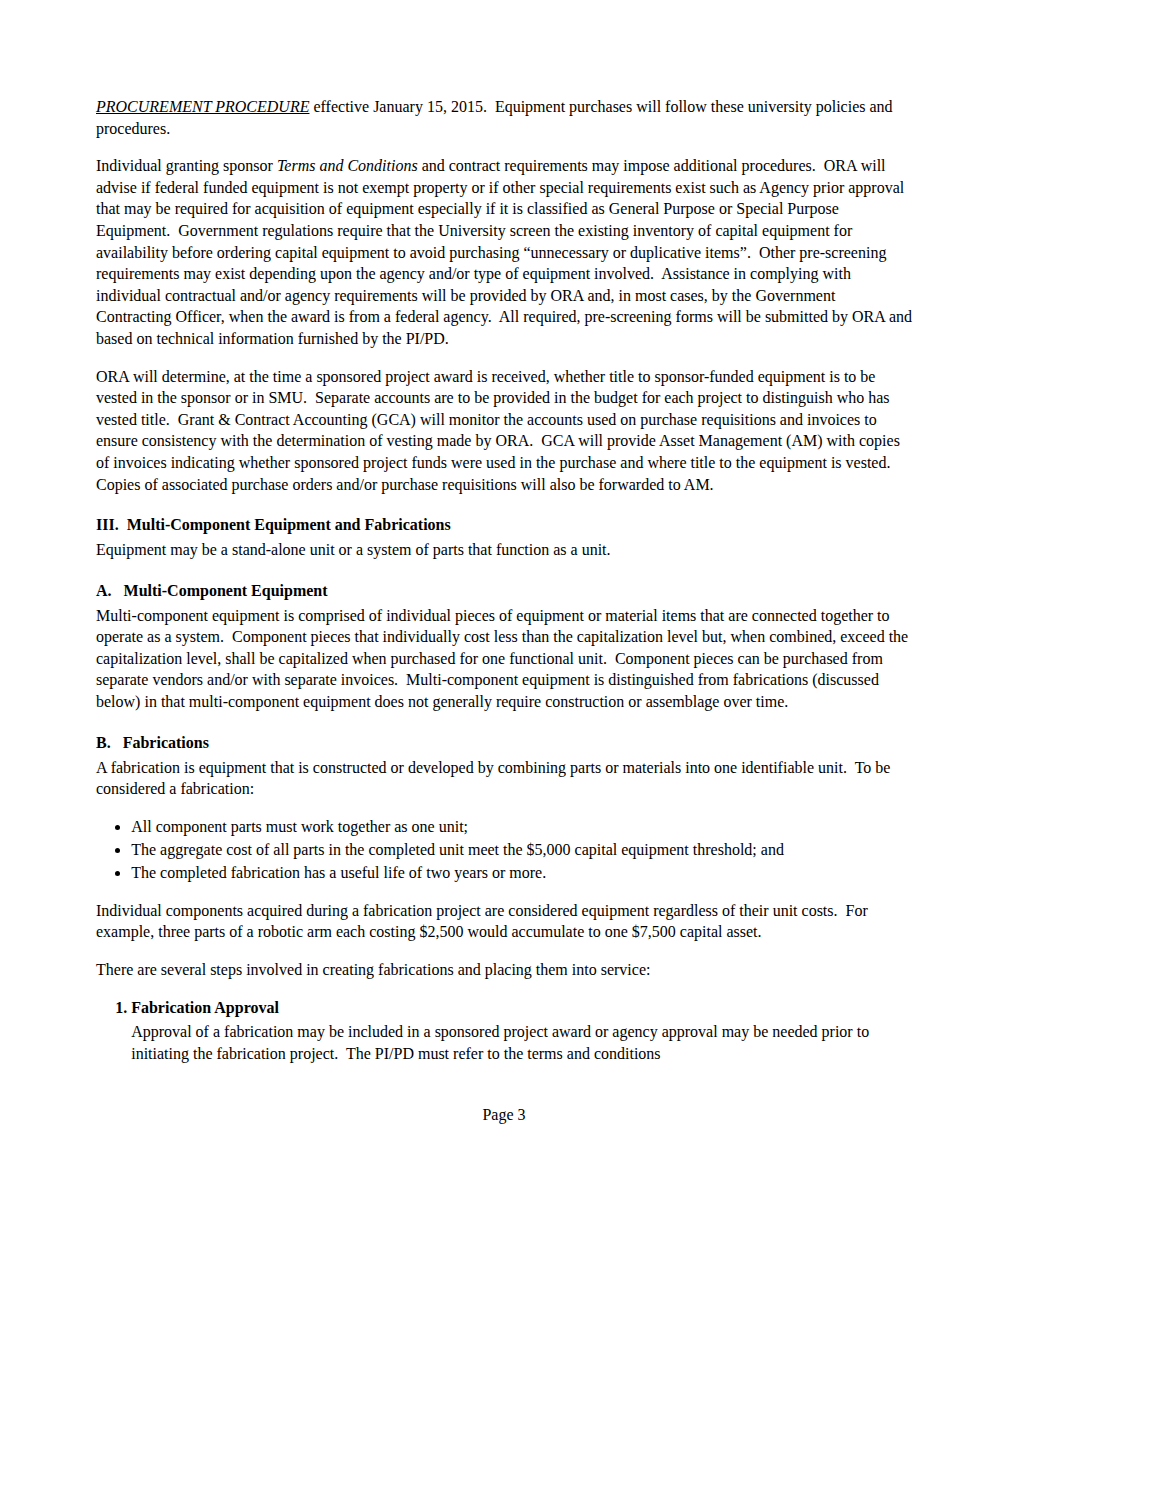PROCUREMENT PROCEDURE effective January 15, 2015. Equipment purchases will follow these university policies and procedures.
Individual granting sponsor Terms and Conditions and contract requirements may impose additional procedures. ORA will advise if federal funded equipment is not exempt property or if other special requirements exist such as Agency prior approval that may be required for acquisition of equipment especially if it is classified as General Purpose or Special Purpose Equipment. Government regulations require that the University screen the existing inventory of capital equipment for availability before ordering capital equipment to avoid purchasing “unnecessary or duplicative items”. Other pre-screening requirements may exist depending upon the agency and/or type of equipment involved. Assistance in complying with individual contractual and/or agency requirements will be provided by ORA and, in most cases, by the Government Contracting Officer, when the award is from a federal agency. All required, pre-screening forms will be submitted by ORA and based on technical information furnished by the PI/PD.
ORA will determine, at the time a sponsored project award is received, whether title to sponsor-funded equipment is to be vested in the sponsor or in SMU. Separate accounts are to be provided in the budget for each project to distinguish who has vested title. Grant & Contract Accounting (GCA) will monitor the accounts used on purchase requisitions and invoices to ensure consistency with the determination of vesting made by ORA. GCA will provide Asset Management (AM) with copies of invoices indicating whether sponsored project funds were used in the purchase and where title to the equipment is vested. Copies of associated purchase orders and/or purchase requisitions will also be forwarded to AM.
III. Multi-Component Equipment and Fabrications
Equipment may be a stand-alone unit or a system of parts that function as a unit.
A. Multi-Component Equipment
Multi-component equipment is comprised of individual pieces of equipment or material items that are connected together to operate as a system. Component pieces that individually cost less than the capitalization level but, when combined, exceed the capitalization level, shall be capitalized when purchased for one functional unit. Component pieces can be purchased from separate vendors and/or with separate invoices. Multi-component equipment is distinguished from fabrications (discussed below) in that multi-component equipment does not generally require construction or assemblage over time.
B. Fabrications
A fabrication is equipment that is constructed or developed by combining parts or materials into one identifiable unit. To be considered a fabrication:
All component parts must work together as one unit;
The aggregate cost of all parts in the completed unit meet the $5,000 capital equipment threshold; and
The completed fabrication has a useful life of two years or more.
Individual components acquired during a fabrication project are considered equipment regardless of their unit costs. For example, three parts of a robotic arm each costing $2,500 would accumulate to one $7,500 capital asset.
There are several steps involved in creating fabrications and placing them into service:
Fabrication Approval
Approval of a fabrication may be included in a sponsored project award or agency approval may be needed prior to initiating the fabrication project. The PI/PD must refer to the terms and conditions
Page 3